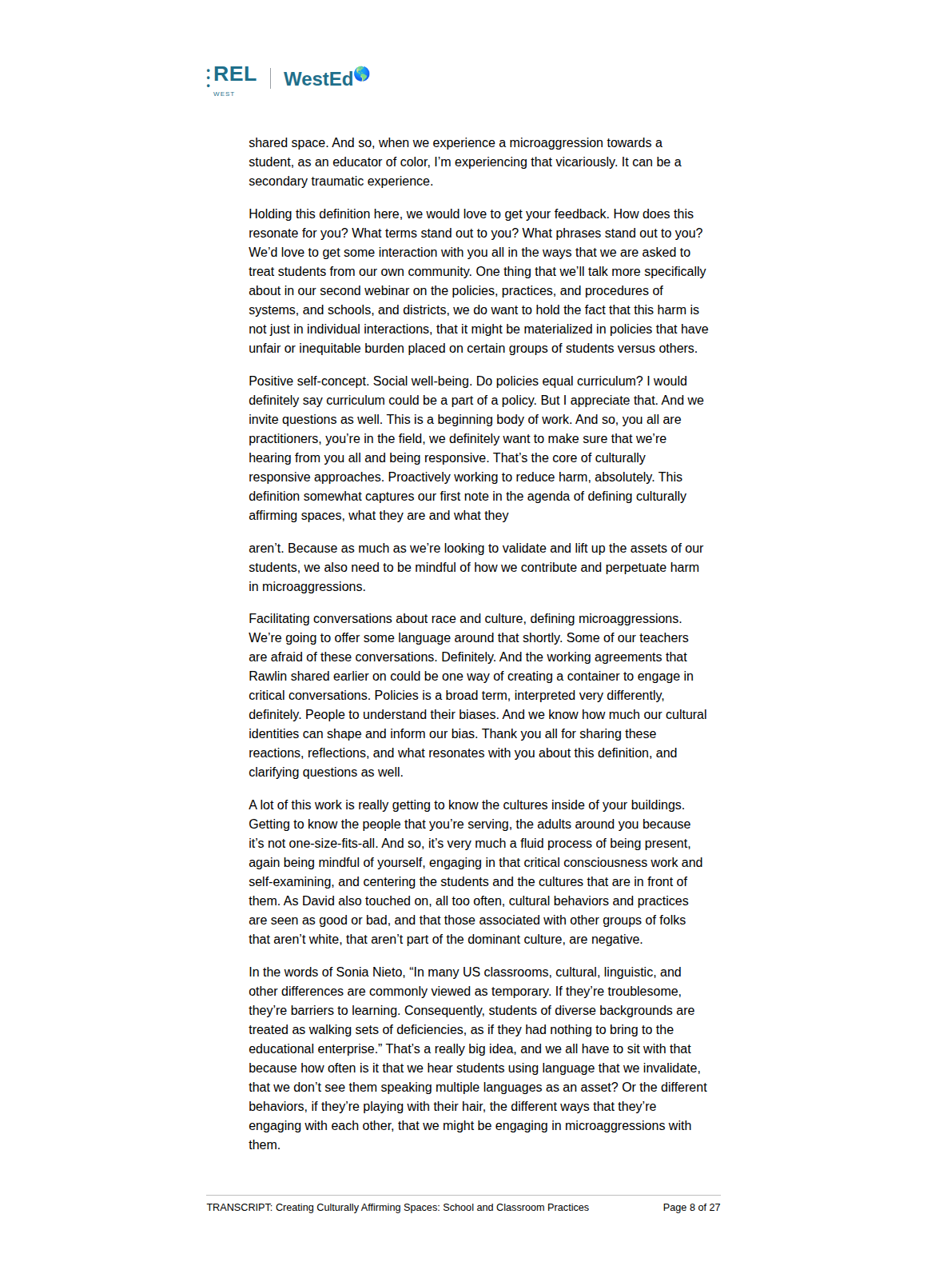•
•
• RELWEST WestEd🌎
shared space. And so, when we experience a microaggression towards a student, as an educator of color, I’m experiencing that vicariously. It can be a secondary traumatic experience.
Holding this definition here, we would love to get your feedback. How does this resonate for you? What terms stand out to you? What phrases stand out to you? We’d love to get some interaction with you all in the ways that we are asked to treat students from our own community. One thing that we’ll talk more specifically about in our second webinar on the policies, practices, and procedures of systems, and schools, and districts, we do want to hold the fact that this harm is not just in individual interactions, that it might be materialized in policies that have unfair or inequitable burden placed on certain groups of students versus others.
Positive self-concept. Social well-being. Do policies equal curriculum? I would definitely say curriculum could be a part of a policy. But I appreciate that. And we invite questions as well. This is a beginning body of work. And so, you all are practitioners, you’re in the field, we definitely want to make sure that we’re hearing from you all and being responsive. That’s the core of culturally responsive approaches. Proactively working to reduce harm, absolutely. This definition somewhat captures our first note in the agenda of defining culturally affirming spaces, what they are and what they
aren’t. Because as much as we’re looking to validate and lift up the assets of our students, we also need to be mindful of how we contribute and perpetuate harm in microaggressions.
Facilitating conversations about race and culture, defining microaggressions. We’re going to offer some language around that shortly. Some of our teachers are afraid of these conversations. Definitely. And the working agreements that Rawlin shared earlier on could be one way of creating a container to engage in critical conversations. Policies is a broad term, interpreted very differently, definitely. People to understand their biases. And we know how much our cultural identities can shape and inform our bias. Thank you all for sharing these reactions, reflections, and what resonates with you about this definition, and clarifying questions as well.
A lot of this work is really getting to know the cultures inside of your buildings. Getting to know the people that you’re serving, the adults around you because it’s not one-size-fits-all. And so, it’s very much a fluid process of being present, again being mindful of yourself, engaging in that critical consciousness work and self-examining, and centering the students and the cultures that are in front of them. As David also touched on, all too often, cultural behaviors and practices are seen as good or bad, and that those associated with other groups of folks that aren’t white, that aren’t part of the dominant culture, are negative.
In the words of Sonia Nieto, “In many US classrooms, cultural, linguistic, and other differences are commonly viewed as temporary. If they’re troublesome, they’re barriers to learning. Consequently, students of diverse backgrounds are treated as walking sets of deficiencies, as if they had nothing to bring to the educational enterprise.” That’s a really big idea, and we all have to sit with that because how often is it that we hear students using language that we invalidate, that we don’t see them speaking multiple languages as an asset? Or the different behaviors, if they’re playing with their hair, the different ways that they’re engaging with each other, that we might be engaging in microaggressions with them.
TRANSCRIPT: Creating Culturally Affirming Spaces: School and Classroom Practices Page 8 of 27